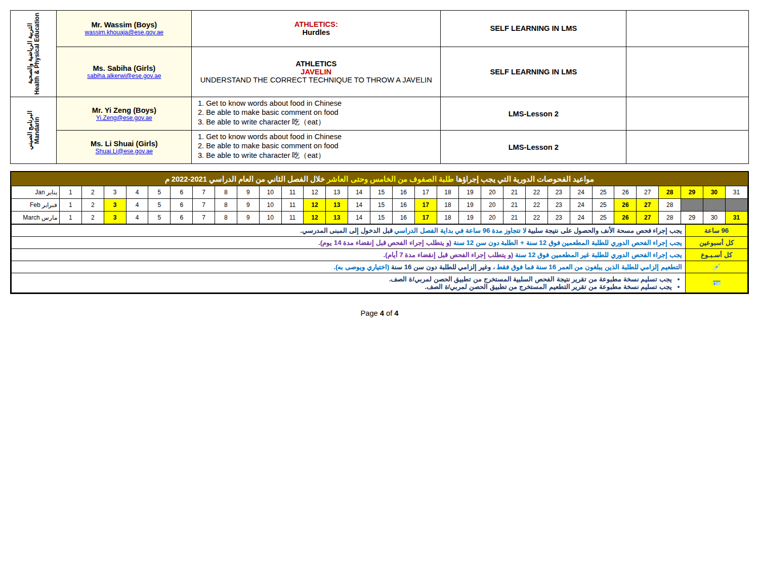| التربية الرياضية والصحية Health & Physical Education | Mr. Wassim (Boys) wassim.khouaja@ese.gov.ae | ATHLETICS: Hurdles | SELF LEARNING IN LMS | |
| Ms. Sabiha (Girls) sabiha.alkerwi@ese.gov.ae | ATHLETICS JAVELIN UNDERSTAND THE CORRECT TECHNIQUE TO THROW A JAVELIN | SELF LEARNING IN LMS | |
| البرنامج الصيني Mandarin | Mr. Yi Zeng (Boys) Yi.Zeng@ese.gov.ae | Get to know words about food in Chinese Be able to make basic comment on food Be able to write character 吃（eat） | LMS-Lesson 2 | |
| Ms. Li Shuai (Girls) Shuai.Li@ese.gov.ae | Get to know words about food in Chinese Be able to make basic comment on food Be able to write character 吃（eat） | LMS-Lesson 2 | |
مواعيد الفحوصات الدورية التي يجب إجراؤها طلبة الصفوف من الخامس وحتى العاشر خلال الفصل الثاني من العام الدراسي 2021-2022 م
| يناير Jan | 1 | 2 | 3 | 4 | 5 | 6 | 7 | 8 | 9 | 10 | 11 | 12 | 13 | 14 | 15 | 16 | 17 | 18 | 19 | 20 | 21 | 22 | 23 | 24 | 25 | 26 | 27 | 28 | 29 | 30 | 31 |
| فبراير Feb | 1 | 2 | 3 | 4 | 5 | 6 | 7 | 8 | 9 | 10 | 11 | 12 | 13 | 14 | 15 | 16 | 17 | 18 | 19 | 20 | 21 | 22 | 23 | 24 | 25 | 26 | 27 | 28 | | | |
| مارس March | 1 | 2 | 3 | 4 | 5 | 6 | 7 | 8 | 9 | 10 | 11 | 12 | 13 | 14 | 15 | 16 | 17 | 18 | 19 | 20 | 21 | 22 | 23 | 24 | 25 | 26 | 27 | 28 | 29 | 30 | 31 |
| 96 ساعة | يجب إجراء فحص مسحة الأنف والحصول على نتيجة سلبية لا تتجاوز مدة 96 ساعة في بداية الفصل الدراسي قبل الدخول إلى المبنى المدرسي. |
| كل أسبوعين | يجب إجراء الفحص الدوري للطلبة المطعمين فوق 12 سنة + الطلبة دون سن 12 سنة (و يتطلب إجراء الفحص قبل إنقضاء مدة 14 يوم). |
| كل أسـبـوع | يجب إجراء الفحص الدوري للطلبة غير المطعمين فوق 12 سنة (و يتطلب إجراء الفحص قبل إنقضاء مدة 7 أيام). |
| 💉 | التطعيم إلزامي للطلبة الذين يبلغون من العمر 16 سنة فما فوق فقط ، وغير إلزامي للطلبة دون سن 16 سنة (اختياري ويوصى به). |
| 🪪 | يجب تسليم نسخة مطبوعة من تقرير نتيجة الفحص السلبية المستخرج من تطبيق الحصن لمربي/ة الصف. يجب تسليم نسخة مطبوعة من تقرير التطعيم المستخرج من تطبيق الحصن لمربي/ة الصف. |
Page 4 of 4